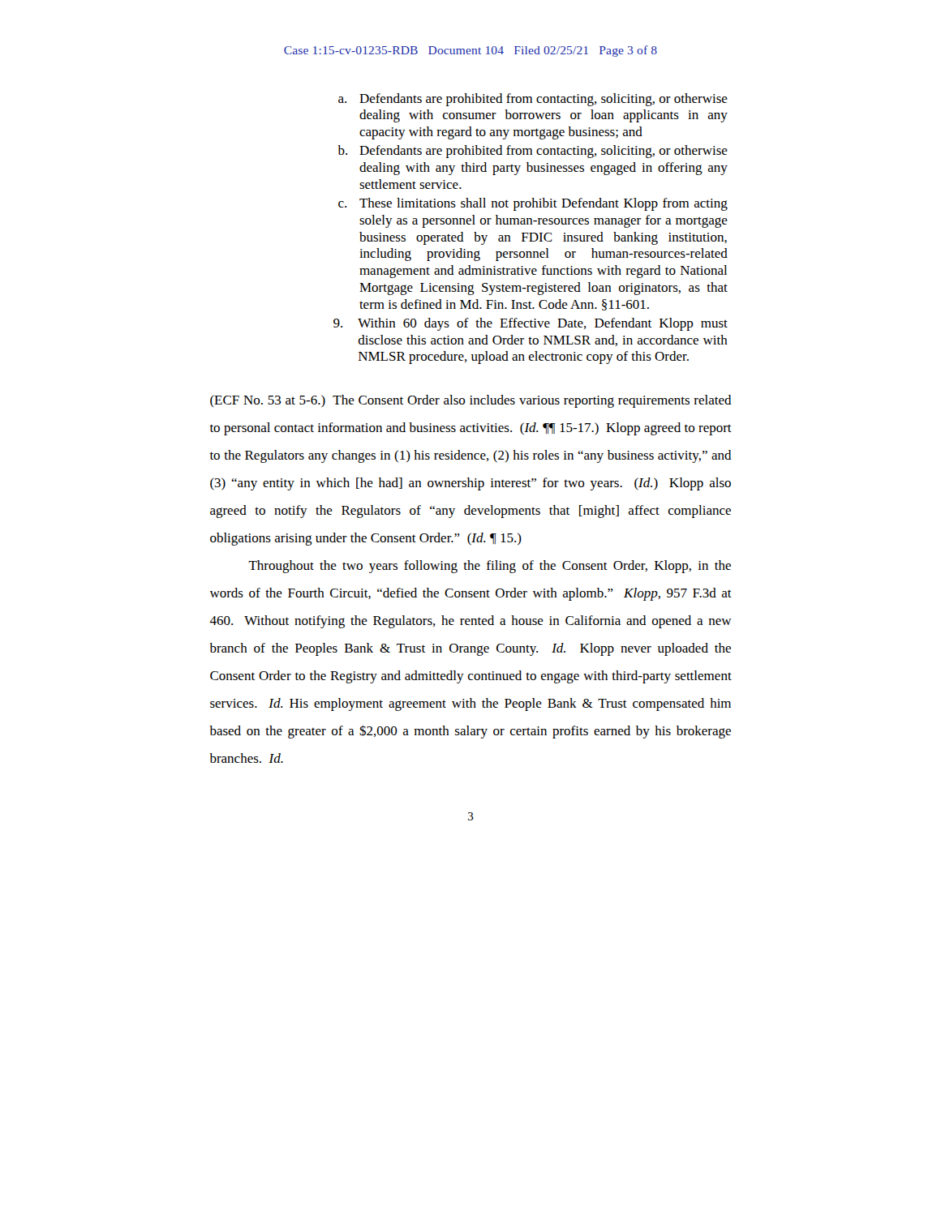Case 1:15-cv-01235-RDB Document 104 Filed 02/25/21 Page 3 of 8
a. Defendants are prohibited from contacting, soliciting, or otherwise dealing with consumer borrowers or loan applicants in any capacity with regard to any mortgage business; and
b. Defendants are prohibited from contacting, soliciting, or otherwise dealing with any third party businesses engaged in offering any settlement service.
c. These limitations shall not prohibit Defendant Klopp from acting solely as a personnel or human-resources manager for a mortgage business operated by an FDIC insured banking institution, including providing personnel or human-resources-related management and administrative functions with regard to National Mortgage Licensing System-registered loan originators, as that term is defined in Md. Fin. Inst. Code Ann. §11-601.
9. Within 60 days of the Effective Date, Defendant Klopp must disclose this action and Order to NMLSR and, in accordance with NMLSR procedure, upload an electronic copy of this Order.
(ECF No. 53 at 5-6.) The Consent Order also includes various reporting requirements related to personal contact information and business activities. (Id. ¶¶ 15-17.) Klopp agreed to report to the Regulators any changes in (1) his residence, (2) his roles in “any business activity,” and (3) “any entity in which [he had] an ownership interest” for two years. (Id.) Klopp also agreed to notify the Regulators of “any developments that [might] affect compliance obligations arising under the Consent Order.” (Id. ¶ 15.)
Throughout the two years following the filing of the Consent Order, Klopp, in the words of the Fourth Circuit, “defied the Consent Order with aplomb.” Klopp, 957 F.3d at 460. Without notifying the Regulators, he rented a house in California and opened a new branch of the Peoples Bank & Trust in Orange County. Id. Klopp never uploaded the Consent Order to the Registry and admittedly continued to engage with third-party settlement services. Id. His employment agreement with the People Bank & Trust compensated him based on the greater of a $2,000 a month salary or certain profits earned by his brokerage branches. Id.
3